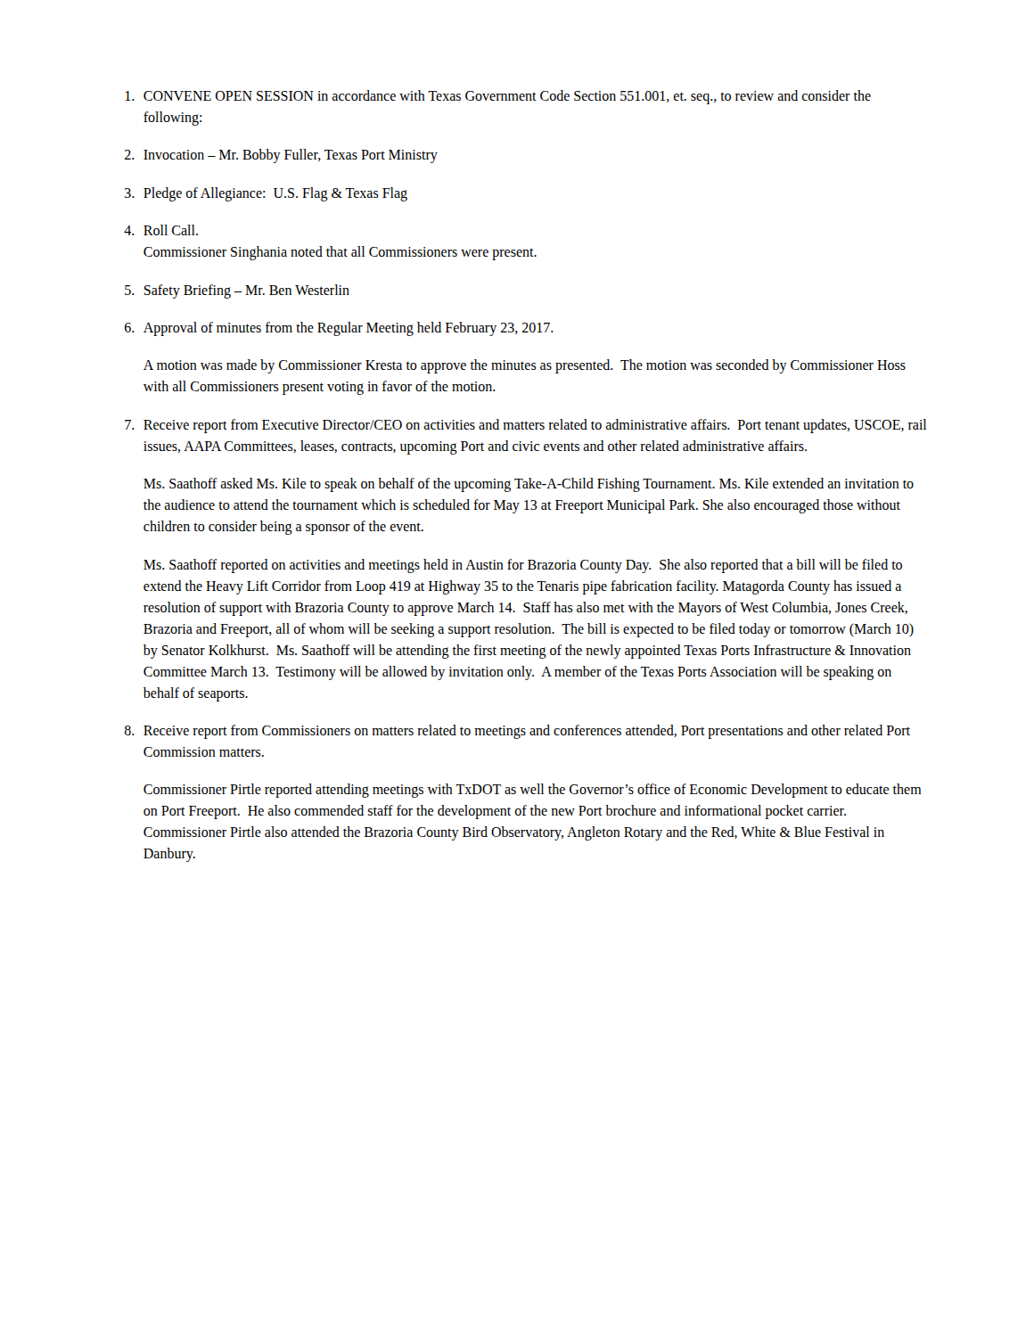CONVENE OPEN SESSION in accordance with Texas Government Code Section 551.001, et. seq., to review and consider the following:
Invocation – Mr. Bobby Fuller, Texas Port Ministry
Pledge of Allegiance: U.S. Flag & Texas Flag
Roll Call.
Commissioner Singhania noted that all Commissioners were present.
Safety Briefing – Mr. Ben Westerlin
Approval of minutes from the Regular Meeting held February 23, 2017.
A motion was made by Commissioner Kresta to approve the minutes as presented. The motion was seconded by Commissioner Hoss with all Commissioners present voting in favor of the motion.
Receive report from Executive Director/CEO on activities and matters related to administrative affairs. Port tenant updates, USCOE, rail issues, AAPA Committees, leases, contracts, upcoming Port and civic events and other related administrative affairs.
Ms. Saathoff asked Ms. Kile to speak on behalf of the upcoming Take-A-Child Fishing Tournament. Ms. Kile extended an invitation to the audience to attend the tournament which is scheduled for May 13 at Freeport Municipal Park. She also encouraged those without children to consider being a sponsor of the event.
Ms. Saathoff reported on activities and meetings held in Austin for Brazoria County Day. She also reported that a bill will be filed to extend the Heavy Lift Corridor from Loop 419 at Highway 35 to the Tenaris pipe fabrication facility. Matagorda County has issued a resolution of support with Brazoria County to approve March 14. Staff has also met with the Mayors of West Columbia, Jones Creek, Brazoria and Freeport, all of whom will be seeking a support resolution. The bill is expected to be filed today or tomorrow (March 10) by Senator Kolkhurst. Ms. Saathoff will be attending the first meeting of the newly appointed Texas Ports Infrastructure & Innovation Committee March 13. Testimony will be allowed by invitation only. A member of the Texas Ports Association will be speaking on behalf of seaports.
Receive report from Commissioners on matters related to meetings and conferences attended, Port presentations and other related Port Commission matters.
Commissioner Pirtle reported attending meetings with TxDOT as well the Governor’s office of Economic Development to educate them on Port Freeport. He also commended staff for the development of the new Port brochure and informational pocket carrier. Commissioner Pirtle also attended the Brazoria County Bird Observatory, Angleton Rotary and the Red, White & Blue Festival in Danbury.